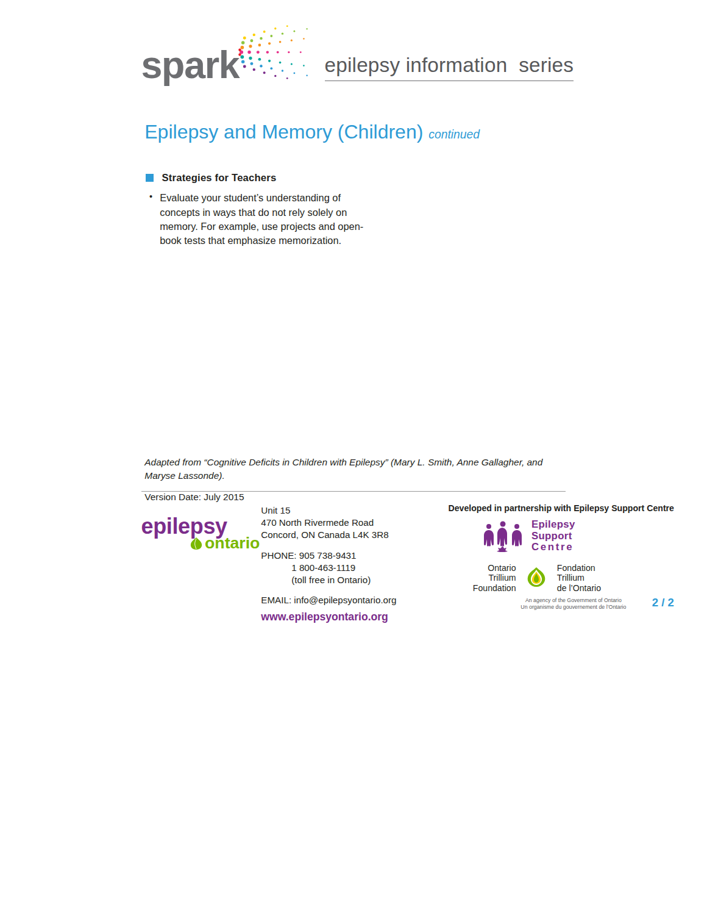spark
epilepsy information series
Epilepsy and Memory (Children) continued
Strategies for Teachers
Evaluate your student’s understanding of concepts in ways that do not rely solely on memory. For example, use projects and open-book tests that emphasize memorization.
Adapted from “Cognitive Deficits in Children with Epilepsy” (Mary L. Smith, Anne Gallagher, and Maryse Lassonde).
Version Date: July 2015
epilepsy
ontario
Unit 15
470 North Rivermede Road
Concord, ON Canada L4K 3R8
PHONE: 905 738-9431
1 800-463-1119
(toll free in Ontario)
EMAIL: info@epilepsyontario.org
www.epilepsyontario.org
Developed in partnership with Epilepsy Support Centre
Epilepsy
Support
Centre
Ontario
Trillium
Foundation
Fondation
Trillium
de l’Ontario
An agency of the Government of Ontario
Un organisme du gouvernement de l’Ontario
2 / 2